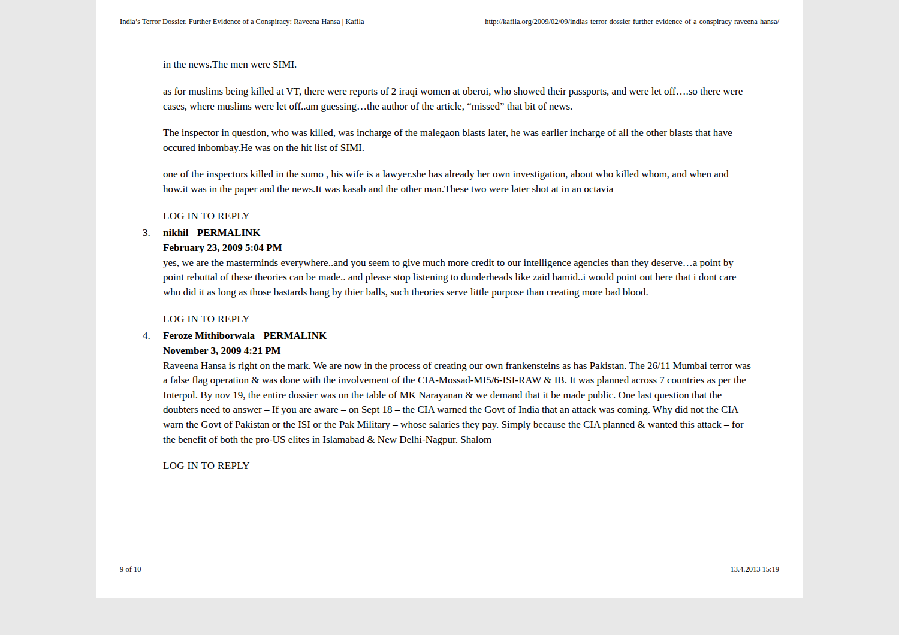India’s Terror Dossier. Further Evidence of a Conspiracy: Raveena Hansa | Kafila
http://kafila.org/2009/02/09/indias-terror-dossier-further-evidence-of-a-conspiracy-raveena-hansa/
in the news.The men were SIMI.
as for muslims being killed at VT, there were reports of 2 iraqi women at oberoi, who showed their passports, and were let off….so there were cases, where muslims were let off..am guessing…the author of the article, “missed” that bit of news.
The inspector in question, who was killed, was incharge of the malegaon blasts later, he was earlier incharge of all the other blasts that have occured inbombay.He was on the hit list of SIMI.
one of the inspectors killed in the sumo , his wife is a lawyer.she has already her own investigation, about who killed whom, and when and how.it was in the paper and the news.It was kasab and the other man.These two were later shot at in an octavia
LOG IN TO REPLY
3.
nikhil PERMALINK
February 23, 2009 5:04 PM
yes, we are the masterminds everywhere..and you seem to give much more credit to our intelligence agencies than they deserve…a point by point rebuttal of these theories can be made.. and please stop listening to dunderheads like zaid hamid..i would point out here that i dont care who did it as long as those bastards hang by thier balls, such theories serve little purpose than creating more bad blood.
LOG IN TO REPLY
4.
Feroze Mithiborwala PERMALINK
November 3, 2009 4:21 PM
Raveena Hansa is right on the mark. We are now in the process of creating our own frankensteins as has Pakistan. The 26/11 Mumbai terror was a false flag operation & was done with the involvement of the CIA-Mossad-MI5/6-ISI-RAW & IB. It was planned across 7 countries as per the Interpol. By nov 19, the entire dossier was on the table of MK Narayanan & we demand that it be made public. One last question that the doubters need to answer – If you are aware – on Sept 18 – the CIA warned the Govt of India that an attack was coming. Why did not the CIA warn the Govt of Pakistan or the ISI or the Pak Military – whose salaries they pay. Simply because the CIA planned & wanted this attack – for the benefit of both the pro-US elites in Islamabad & New Delhi-Nagpur. Shalom
LOG IN TO REPLY
9 of 10
13.4.2013 15:19